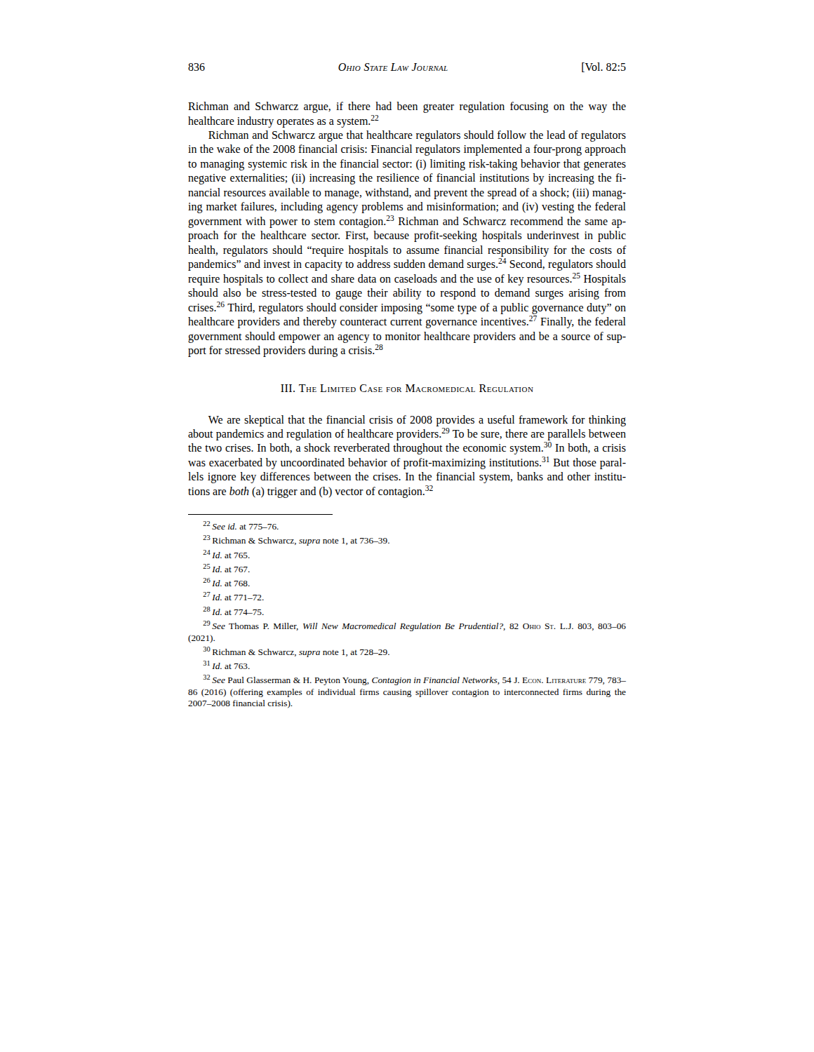836 Ohio State Law Journal [Vol. 82:5
Richman and Schwarcz argue, if there had been greater regulation focusing on the way the healthcare industry operates as a system.22
Richman and Schwarcz argue that healthcare regulators should follow the lead of regulators in the wake of the 2008 financial crisis: Financial regulators implemented a four-prong approach to managing systemic risk in the financial sector: (i) limiting risk-taking behavior that generates negative externalities; (ii) increasing the resilience of financial institutions by increasing the financial resources available to manage, withstand, and prevent the spread of a shock; (iii) managing market failures, including agency problems and misinformation; and (iv) vesting the federal government with power to stem contagion.23 Richman and Schwarcz recommend the same approach for the healthcare sector. First, because profit-seeking hospitals underinvest in public health, regulators should “require hospitals to assume financial responsibility for the costs of pandemics” and invest in capacity to address sudden demand surges.24 Second, regulators should require hospitals to collect and share data on caseloads and the use of key resources.25 Hospitals should also be stress-tested to gauge their ability to respond to demand surges arising from crises.26 Third, regulators should consider imposing “some type of a public governance duty” on healthcare providers and thereby counteract current governance incentives.27 Finally, the federal government should empower an agency to monitor healthcare providers and be a source of support for stressed providers during a crisis.28
III. The Limited Case for Macromedical Regulation
We are skeptical that the financial crisis of 2008 provides a useful framework for thinking about pandemics and regulation of healthcare providers.29 To be sure, there are parallels between the two crises. In both, a shock reverberated throughout the economic system.30 In both, a crisis was exacerbated by uncoordinated behavior of profit-maximizing institutions.31 But those parallels ignore key differences between the crises. In the financial system, banks and other institutions are both (a) trigger and (b) vector of contagion.32
22 See id. at 775–76.
23 Richman & Schwarcz, supra note 1, at 736–39.
24 Id. at 765.
25 Id. at 767.
26 Id. at 768.
27 Id. at 771–72.
28 Id. at 774–75.
29 See Thomas P. Miller, Will New Macromedical Regulation Be Prudential?, 82 Ohio St. L.J. 803, 803–06 (2021).
30 Richman & Schwarcz, supra note 1, at 728–29.
31 Id. at 763.
32 See Paul Glasserman & H. Peyton Young, Contagion in Financial Networks, 54 J. Econ. Literature 779, 783–86 (2016) (offering examples of individual firms causing spillover contagion to interconnected firms during the 2007–2008 financial crisis).